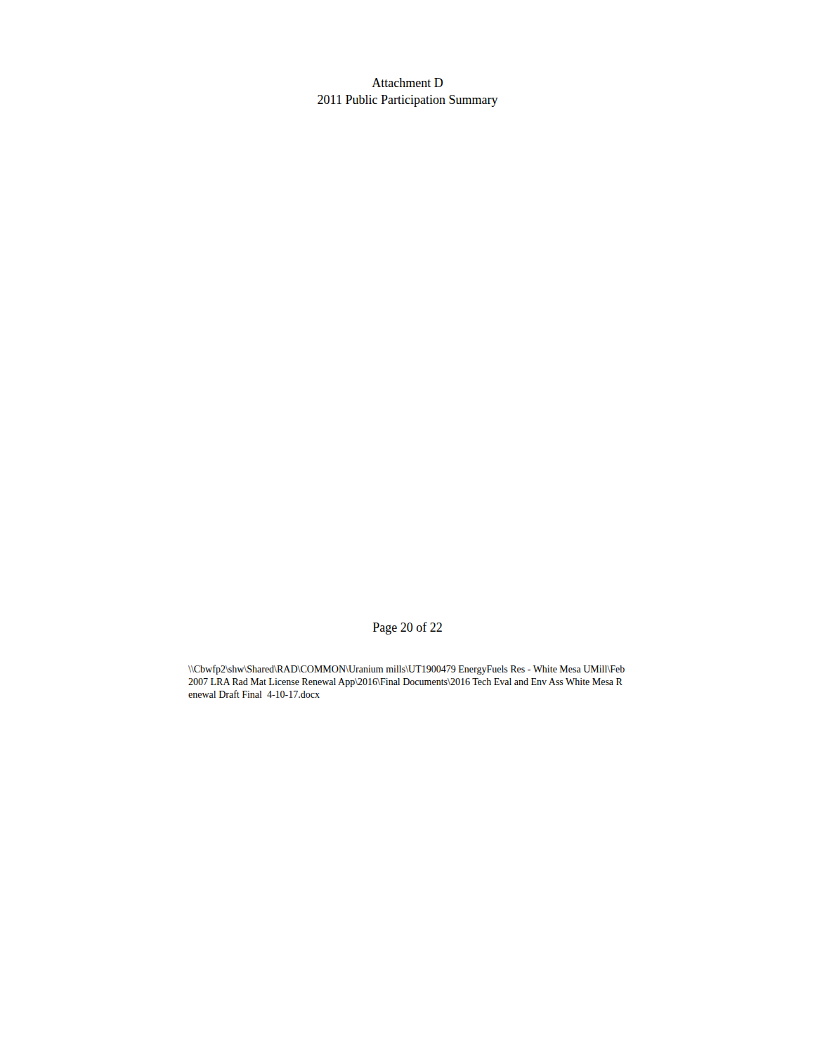Attachment D 2011 Public Participation Summary
Page 20 of 22
\\Cbwfp2\shw\Shared\RAD\COMMON\Uranium mills\UT1900479 EnergyFuels Res - White Mesa UMill\Feb 2007 LRA Rad Mat License Renewal App\2016\Final Documents\2016 Tech Eval and Env Ass White Mesa Renewal Draft Final 4-10-17.docx